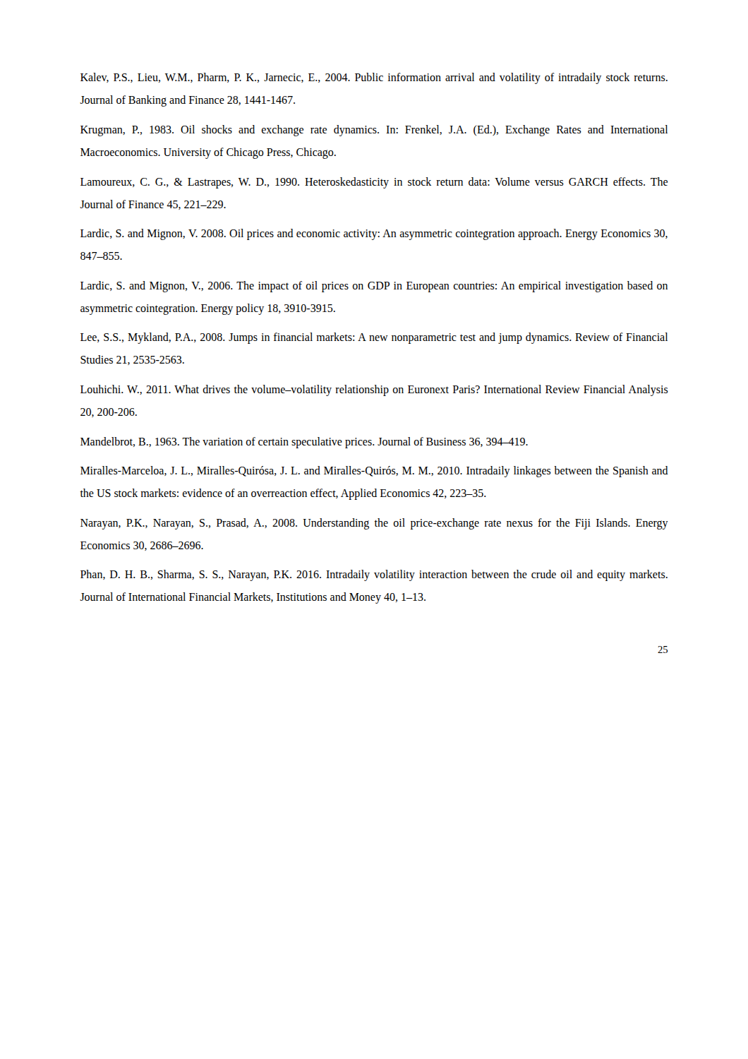Kalev, P.S., Lieu, W.M., Pharm, P. K., Jarnecic, E., 2004. Public information arrival and volatility of intradaily stock returns. Journal of Banking and Finance 28, 1441-1467.
Krugman, P., 1983. Oil shocks and exchange rate dynamics. In: Frenkel, J.A. (Ed.), Exchange Rates and International Macroeconomics. University of Chicago Press, Chicago.
Lamoureux, C. G., & Lastrapes, W. D., 1990. Heteroskedasticity in stock return data: Volume versus GARCH effects. The Journal of Finance 45, 221–229.
Lardic, S. and Mignon, V. 2008. Oil prices and economic activity: An asymmetric cointegration approach. Energy Economics 30, 847–855.
Lardic, S. and Mignon, V., 2006. The impact of oil prices on GDP in European countries: An empirical investigation based on asymmetric cointegration. Energy policy 18, 3910-3915.
Lee, S.S., Mykland, P.A., 2008. Jumps in financial markets: A new nonparametric test and jump dynamics. Review of Financial Studies 21, 2535-2563.
Louhichi. W., 2011. What drives the volume–volatility relationship on Euronext Paris? International Review Financial Analysis 20, 200-206.
Mandelbrot, B., 1963. The variation of certain speculative prices. Journal of Business 36, 394–419.
Miralles-Marceloa, J. L., Miralles-Quirósa, J. L. and Miralles-Quirós, M. M., 2010. Intradaily linkages between the Spanish and the US stock markets: evidence of an overreaction effect, Applied Economics 42, 223–35.
Narayan, P.K., Narayan, S., Prasad, A., 2008. Understanding the oil price-exchange rate nexus for the Fiji Islands. Energy Economics 30, 2686–2696.
Phan, D. H. B., Sharma, S. S., Narayan, P.K. 2016. Intradaily volatility interaction between the crude oil and equity markets. Journal of International Financial Markets, Institutions and Money 40, 1–13.
25